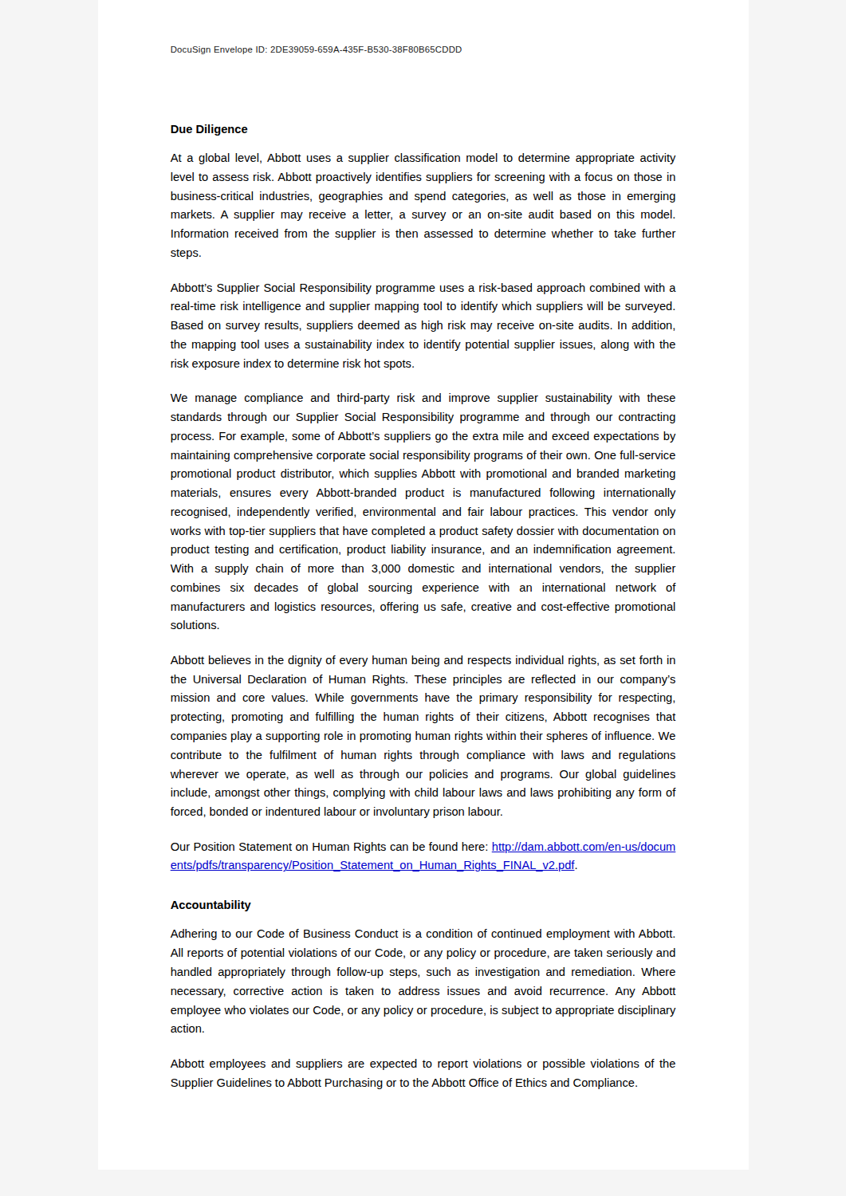DocuSign Envelope ID: 2DE39059-659A-435F-B530-38F80B65CDDD
Due Diligence
At a global level, Abbott uses a supplier classification model to determine appropriate activity level to assess risk. Abbott proactively identifies suppliers for screening with a focus on those in business-critical industries, geographies and spend categories, as well as those in emerging markets. A supplier may receive a letter, a survey or an on-site audit based on this model. Information received from the supplier is then assessed to determine whether to take further steps.
Abbott’s Supplier Social Responsibility programme uses a risk-based approach combined with a real-time risk intelligence and supplier mapping tool to identify which suppliers will be surveyed. Based on survey results, suppliers deemed as high risk may receive on-site audits. In addition, the mapping tool uses a sustainability index to identify potential supplier issues, along with the risk exposure index to determine risk hot spots.
We manage compliance and third-party risk and improve supplier sustainability with these standards through our Supplier Social Responsibility programme and through our contracting process. For example, some of Abbott’s suppliers go the extra mile and exceed expectations by maintaining comprehensive corporate social responsibility programs of their own. One full-service promotional product distributor, which supplies Abbott with promotional and branded marketing materials, ensures every Abbott-branded product is manufactured following internationally recognised, independently verified, environmental and fair labour practices. This vendor only works with top-tier suppliers that have completed a product safety dossier with documentation on product testing and certification, product liability insurance, and an indemnification agreement. With a supply chain of more than 3,000 domestic and international vendors, the supplier combines six decades of global sourcing experience with an international network of manufacturers and logistics resources, offering us safe, creative and cost-effective promotional solutions.
Abbott believes in the dignity of every human being and respects individual rights, as set forth in the Universal Declaration of Human Rights. These principles are reflected in our company’s mission and core values. While governments have the primary responsibility for respecting, protecting, promoting and fulfilling the human rights of their citizens, Abbott recognises that companies play a supporting role in promoting human rights within their spheres of influence. We contribute to the fulfilment of human rights through compliance with laws and regulations wherever we operate, as well as through our policies and programs. Our global guidelines include, amongst other things, complying with child labour laws and laws prohibiting any form of forced, bonded or indentured labour or involuntary prison labour.
Our Position Statement on Human Rights can be found here: http://dam.abbott.com/en-us/documents/pdfs/transparency/Position_Statement_on_Human_Rights_FINAL_v2.pdf.
Accountability
Adhering to our Code of Business Conduct is a condition of continued employment with Abbott. All reports of potential violations of our Code, or any policy or procedure, are taken seriously and handled appropriately through follow-up steps, such as investigation and remediation. Where necessary, corrective action is taken to address issues and avoid recurrence. Any Abbott employee who violates our Code, or any policy or procedure, is subject to appropriate disciplinary action.
Abbott employees and suppliers are expected to report violations or possible violations of the Supplier Guidelines to Abbott Purchasing or to the Abbott Office of Ethics and Compliance.